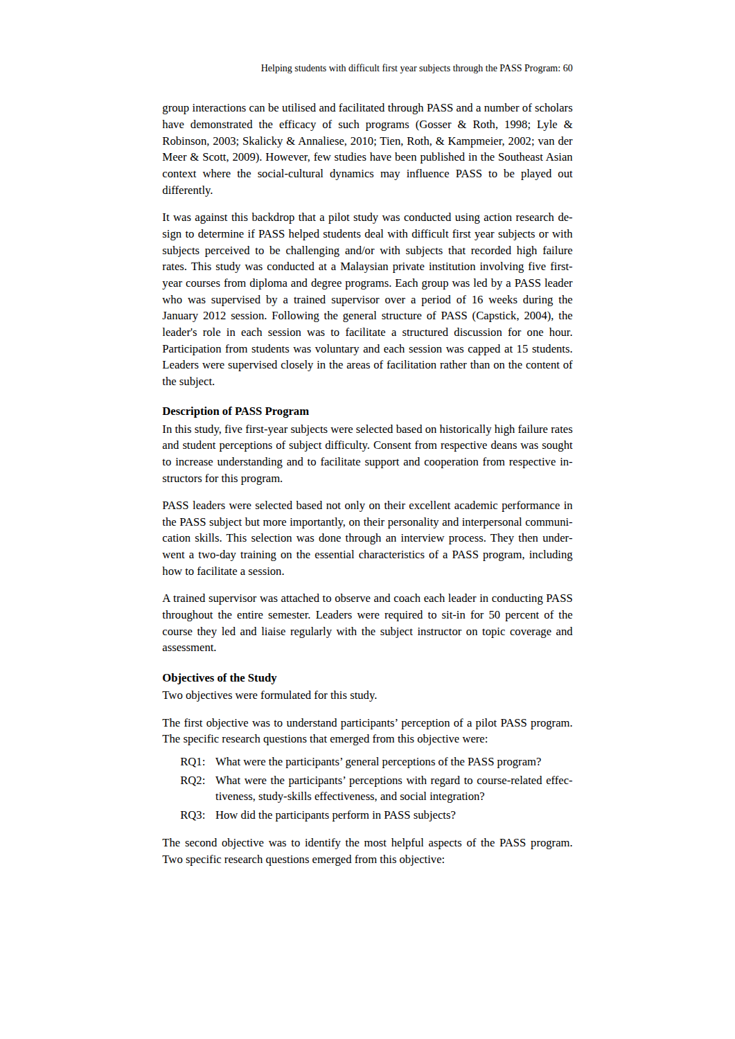Helping students with difficult first year subjects through the PASS Program: 60
group interactions can be utilised and facilitated through PASS and a number of scholars have demonstrated the efficacy of such programs (Gosser & Roth, 1998; Lyle & Robinson, 2003; Skalicky & Annaliese, 2010; Tien, Roth, & Kampmeier, 2002; van der Meer & Scott, 2009). However, few studies have been published in the Southeast Asian context where the social-cultural dynamics may influence PASS to be played out differently.
It was against this backdrop that a pilot study was conducted using action research design to determine if PASS helped students deal with difficult first year subjects or with subjects perceived to be challenging and/or with subjects that recorded high failure rates. This study was conducted at a Malaysian private institution involving five first-year courses from diploma and degree programs. Each group was led by a PASS leader who was supervised by a trained supervisor over a period of 16 weeks during the January 2012 session. Following the general structure of PASS (Capstick, 2004), the leader's role in each session was to facilitate a structured discussion for one hour. Participation from students was voluntary and each session was capped at 15 students. Leaders were supervised closely in the areas of facilitation rather than on the content of the subject.
Description of PASS Program
In this study, five first-year subjects were selected based on historically high failure rates and student perceptions of subject difficulty. Consent from respective deans was sought to increase understanding and to facilitate support and cooperation from respective instructors for this program.
PASS leaders were selected based not only on their excellent academic performance in the PASS subject but more importantly, on their personality and interpersonal communication skills. This selection was done through an interview process. They then underwent a two-day training on the essential characteristics of a PASS program, including how to facilitate a session.
A trained supervisor was attached to observe and coach each leader in conducting PASS throughout the entire semester. Leaders were required to sit-in for 50 percent of the course they led and liaise regularly with the subject instructor on topic coverage and assessment.
Objectives of the Study
Two objectives were formulated for this study.
The first objective was to understand participants’ perception of a pilot PASS program. The specific research questions that emerged from this objective were:
RQ1: What were the participants’ general perceptions of the PASS program?
RQ2: What were the participants’ perceptions with regard to course-related effectiveness, study-skills effectiveness, and social integration?
RQ3: How did the participants perform in PASS subjects?
The second objective was to identify the most helpful aspects of the PASS program. Two specific research questions emerged from this objective: